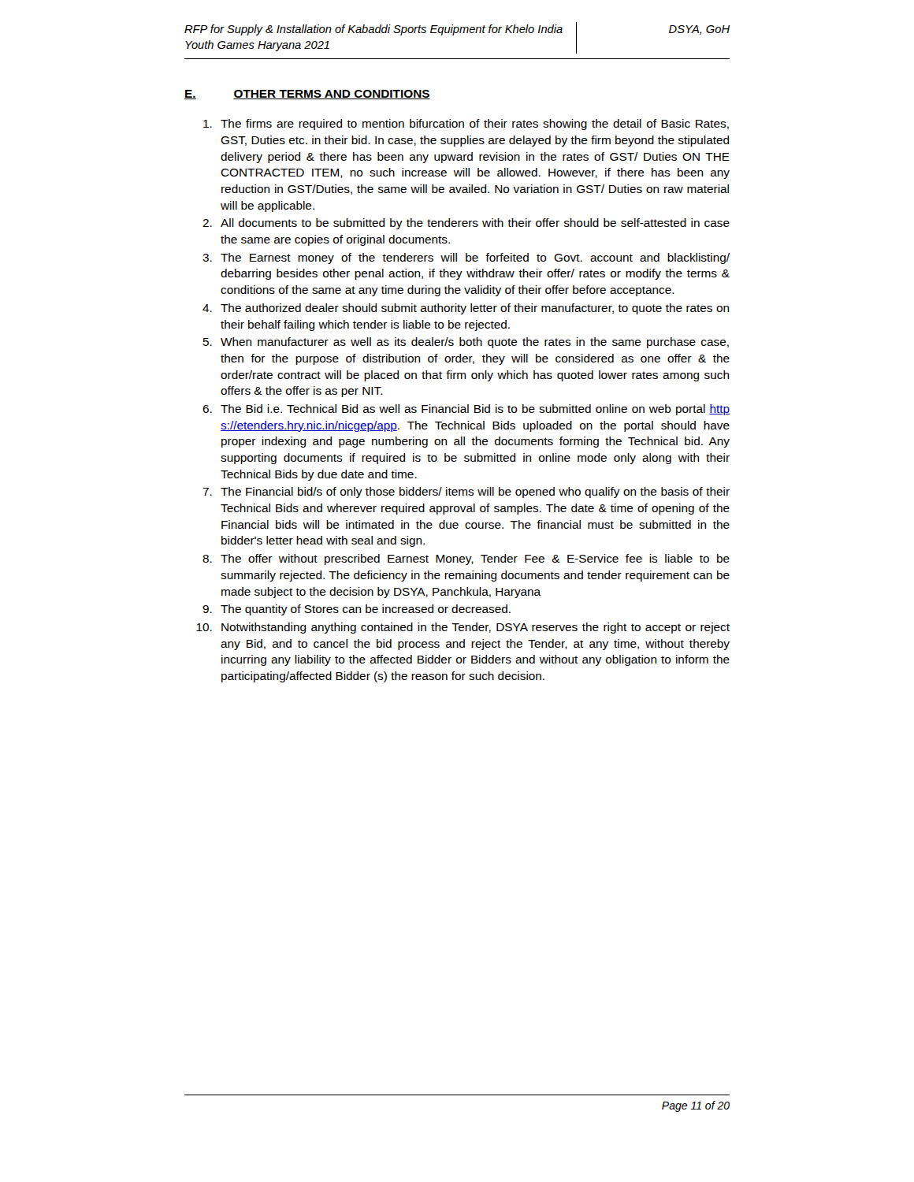RFP for Supply & Installation of Kabaddi Sports Equipment for Khelo India Youth Games Haryana 2021
DSYA, GoH
E. OTHER TERMS AND CONDITIONS
The firms are required to mention bifurcation of their rates showing the detail of Basic Rates, GST, Duties etc. in their bid. In case, the supplies are delayed by the firm beyond the stipulated delivery period & there has been any upward revision in the rates of GST/ Duties ON THE CONTRACTED ITEM, no such increase will be allowed. However, if there has been any reduction in GST/Duties, the same will be availed. No variation in GST/ Duties on raw material will be applicable.
All documents to be submitted by the tenderers with their offer should be self-attested in case the same are copies of original documents.
The Earnest money of the tenderers will be forfeited to Govt. account and blacklisting/ debarring besides other penal action, if they withdraw their offer/ rates or modify the terms & conditions of the same at any time during the validity of their offer before acceptance.
The authorized dealer should submit authority letter of their manufacturer, to quote the rates on their behalf failing which tender is liable to be rejected.
When manufacturer as well as its dealer/s both quote the rates in the same purchase case, then for the purpose of distribution of order, they will be considered as one offer & the order/rate contract will be placed on that firm only which has quoted lower rates among such offers & the offer is as per NIT.
The Bid i.e. Technical Bid as well as Financial Bid is to be submitted online on web portal https://etenders.hry.nic.in/nicgep/app. The Technical Bids uploaded on the portal should have proper indexing and page numbering on all the documents forming the Technical bid. Any supporting documents if required is to be submitted in online mode only along with their Technical Bids by due date and time.
The Financial bid/s of only those bidders/ items will be opened who qualify on the basis of their Technical Bids and wherever required approval of samples. The date & time of opening of the Financial bids will be intimated in the due course. The financial must be submitted in the bidder's letter head with seal and sign.
The offer without prescribed Earnest Money, Tender Fee & E-Service fee is liable to be summarily rejected. The deficiency in the remaining documents and tender requirement can be made subject to the decision by DSYA, Panchkula, Haryana
The quantity of Stores can be increased or decreased.
Notwithstanding anything contained in the Tender, DSYA reserves the right to accept or reject any Bid, and to cancel the bid process and reject the Tender, at any time, without thereby incurring any liability to the affected Bidder or Bidders and without any obligation to inform the participating/affected Bidder (s) the reason for such decision.
Page 11 of 20